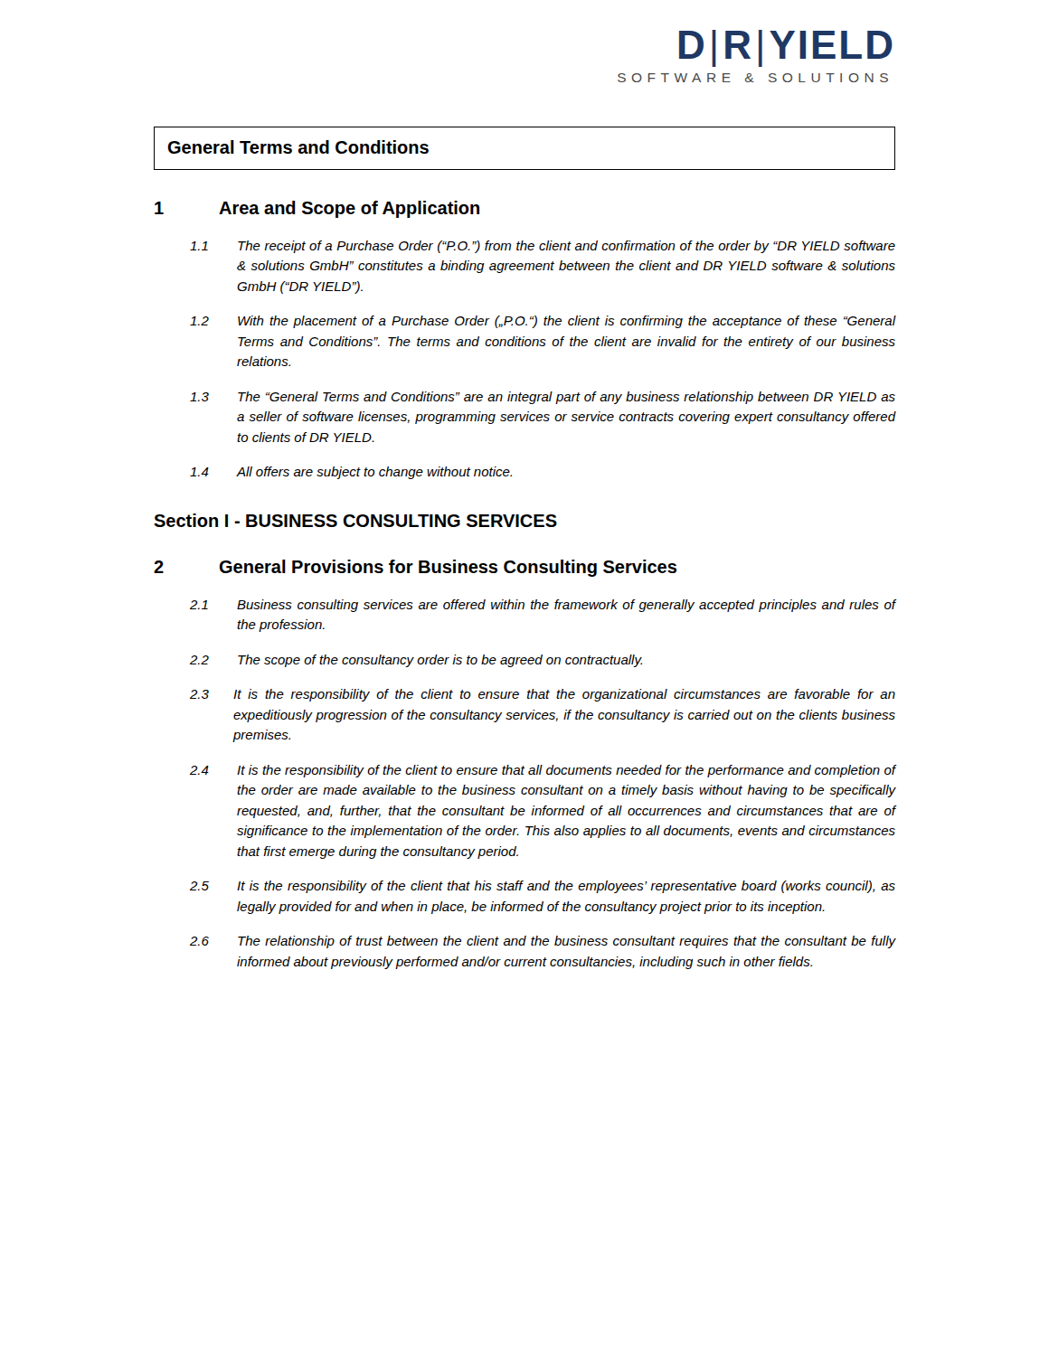D|R|YIELD
SOFTWARE & SOLUTIONS
General Terms and Conditions
1 Area and Scope of Application
1.1 The receipt of a Purchase Order (“P.O.”) from the client and confirmation of the order by “DR YIELD software & solutions GmbH” constitutes a binding agreement between the client and DR YIELD software & solutions GmbH (“DR YIELD”).
1.2 With the placement of a Purchase Order („P.O.“) the client is confirming the acceptance of these “General Terms and Conditions”. The terms and conditions of the client are invalid for the entirety of our business relations.
1.3 The “General Terms and Conditions” are an integral part of any business relationship between DR YIELD as a seller of software licenses, programming services or service contracts covering expert consultancy offered to clients of DR YIELD.
1.4 All offers are subject to change without notice.
Section I - BUSINESS CONSULTING SERVICES
2 General Provisions for Business Consulting Services
2.1 Business consulting services are offered within the framework of generally accepted principles and rules of the profession.
2.2 The scope of the consultancy order is to be agreed on contractually.
2.3 It is the responsibility of the client to ensure that the organizational circumstances are favorable for an expeditiously progression of the consultancy services, if the consultancy is carried out on the clients business premises.
2.4 It is the responsibility of the client to ensure that all documents needed for the performance and completion of the order are made available to the business consultant on a timely basis without having to be specifically requested, and, further, that the consultant be informed of all occurrences and circumstances that are of significance to the implementation of the order. This also applies to all documents, events and circumstances that first emerge during the consultancy period.
2.5 It is the responsibility of the client that his staff and the employees’ representative board (works council), as legally provided for and when in place, be informed of the consultancy project prior to its inception.
2.6 The relationship of trust between the client and the business consultant requires that the consultant be fully informed about previously performed and/or current consultancies, including such in other fields.